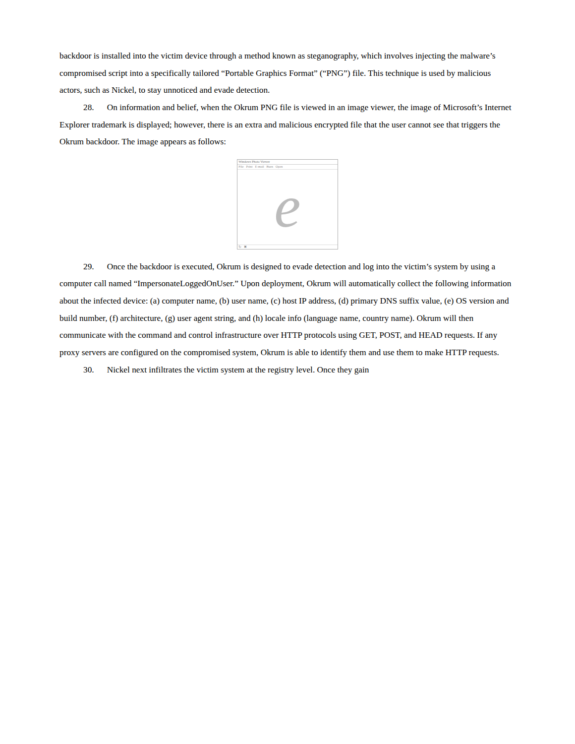backdoor is installed into the victim device through a method known as steganography, which involves injecting the malware’s compromised script into a specifically tailored “Portable Graphics Format” (“PNG”) file. This technique is used by malicious actors, such as Nickel, to stay unnoticed and evade detection.
28. On information and belief, when the Okrum PNG file is viewed in an image viewer, the image of Microsoft’s Internet Explorer trademark is displayed; however, there is an extra and malicious encrypted file that the user cannot see that triggers the Okrum backdoor. The image appears as follows:
Windows Photo Viewer
File Print E-mail Burn Open
e
↻ ✖
29. Once the backdoor is executed, Okrum is designed to evade detection and log into the victim’s system by using a computer call named “ImpersonateLoggedOnUser.” Upon deployment, Okrum will automatically collect the following information about the infected device: (a) computer name, (b) user name, (c) host IP address, (d) primary DNS suffix value, (e) OS version and build number, (f) architecture, (g) user agent string, and (h) locale info (language name, country name). Okrum will then communicate with the command and control infrastructure over HTTP protocols using GET, POST, and HEAD requests. If any proxy servers are configured on the compromised system, Okrum is able to identify them and use them to make HTTP requests.
30. Nickel next infiltrates the victim system at the registry level. Once they gain